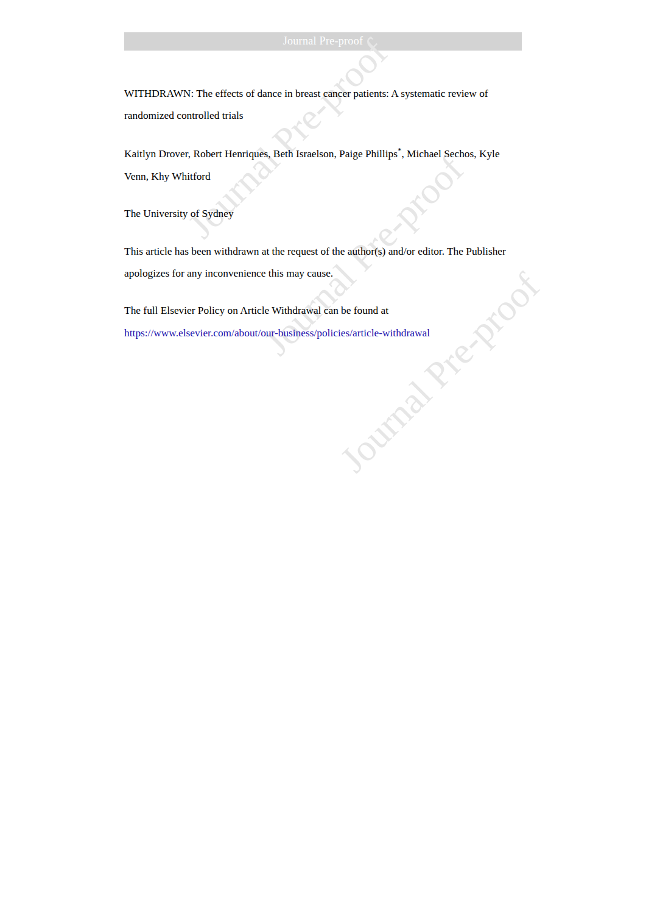Journal Pre-proof
Journal Pre-proof Journal Pre-proof Journal Pre-proof
WITHDRAWN: The effects of dance in breast cancer patients: A systematic review of randomized controlled trials
Kaitlyn Drover, Robert Henriques, Beth Israelson, Paige Phillips*, Michael Sechos, Kyle Venn, Khy Whitford
The University of Sydney
This article has been withdrawn at the request of the author(s) and/or editor. The Publisher apologizes for any inconvenience this may cause.
The full Elsevier Policy on Article Withdrawal can be found at
https://www.elsevier.com/about/our-business/policies/article-withdrawal